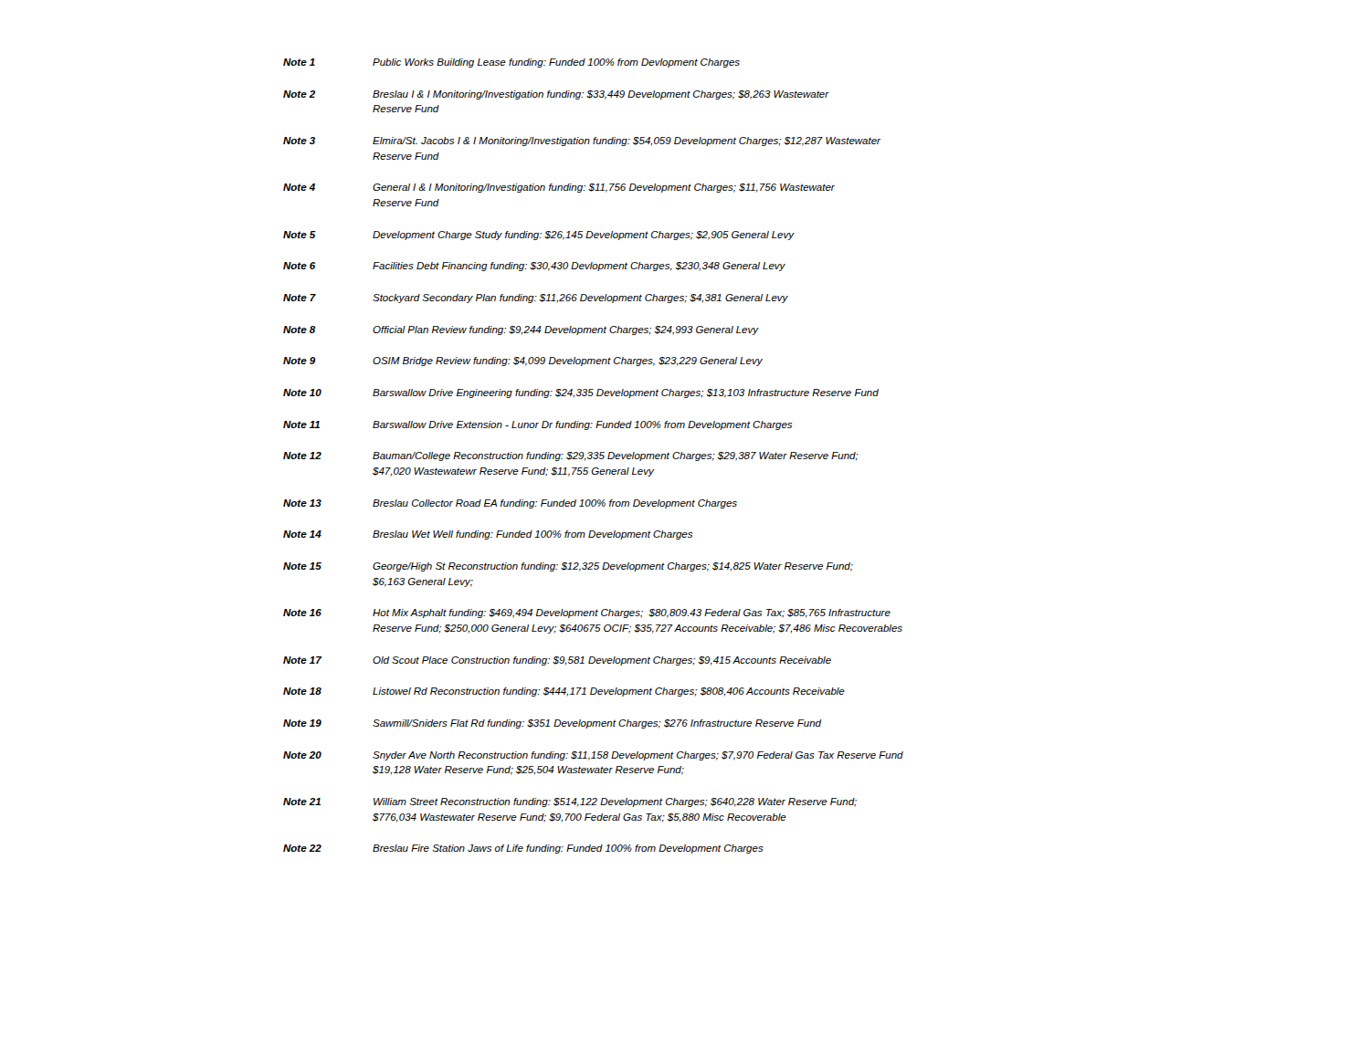| Note 1 | Public Works Building Lease funding: Funded 100% from Devlopment Charges |
| Note 2 | Breslau I & I Monitoring/Investigation funding: $33,449 Development Charges; $8,263 Wastewater Reserve Fund |
| Note 3 | Elmira/St. Jacobs I & I Monitoring/Investigation funding: $54,059 Development Charges; $12,287 Wastewater Reserve Fund |
| Note 4 | General I & I Monitoring/Investigation funding: $11,756 Development Charges; $11,756 Wastewater Reserve Fund |
| Note 5 | Development Charge Study funding: $26,145 Development Charges; $2,905 General Levy |
| Note 6 | Facilities Debt Financing funding: $30,430 Devlopment Charges, $230,348 General Levy |
| Note 7 | Stockyard Secondary Plan funding: $11,266 Development Charges; $4,381 General Levy |
| Note 8 | Official Plan Review funding: $9,244 Development Charges; $24,993 General Levy |
| Note 9 | OSIM Bridge Review funding: $4,099 Development Charges, $23,229 General Levy |
| Note 10 | Barswallow Drive Engineering funding: $24,335 Development Charges; $13,103 Infrastructure Reserve Fund |
| Note 11 | Barswallow Drive Extension - Lunor Dr funding: Funded 100% from Development Charges |
| Note 12 | Bauman/College Reconstruction funding: $29,335 Development Charges; $29,387 Water Reserve Fund; $47,020 Wastewatewr Reserve Fund; $11,755 General Levy |
| Note 13 | Breslau Collector Road EA funding: Funded 100% from Development Charges |
| Note 14 | Breslau Wet Well funding: Funded 100% from Development Charges |
| Note 15 | George/High St Reconstruction funding: $12,325 Development Charges; $14,825 Water Reserve Fund; $6,163 General Levy; |
| Note 16 | Hot Mix Asphalt funding: $469,494 Development Charges; $80,809.43 Federal Gas Tax; $85,765 Infrastructure Reserve Fund; $250,000 General Levy; $640675 OCIF; $35,727 Accounts Receivable; $7,486 Misc Recoverables |
| Note 17 | Old Scout Place Construction funding: $9,581 Development Charges; $9,415 Accounts Receivable |
| Note 18 | Listowel Rd Reconstruction funding: $444,171 Development Charges; $808,406 Accounts Receivable |
| Note 19 | Sawmill/Sniders Flat Rd funding: $351 Development Charges; $276 Infrastructure Reserve Fund |
| Note 20 | Snyder Ave North Reconstruction funding: $11,158 Development Charges; $7,970 Federal Gas Tax Reserve Fund $19,128 Water Reserve Fund; $25,504 Wastewater Reserve Fund; |
| Note 21 | William Street Reconstruction funding: $514,122 Development Charges; $640,228 Water Reserve Fund; $776,034 Wastewater Reserve Fund; $9,700 Federal Gas Tax; $5,880 Misc Recoverable |
| Note 22 | Breslau Fire Station Jaws of Life funding: Funded 100% from Development Charges |